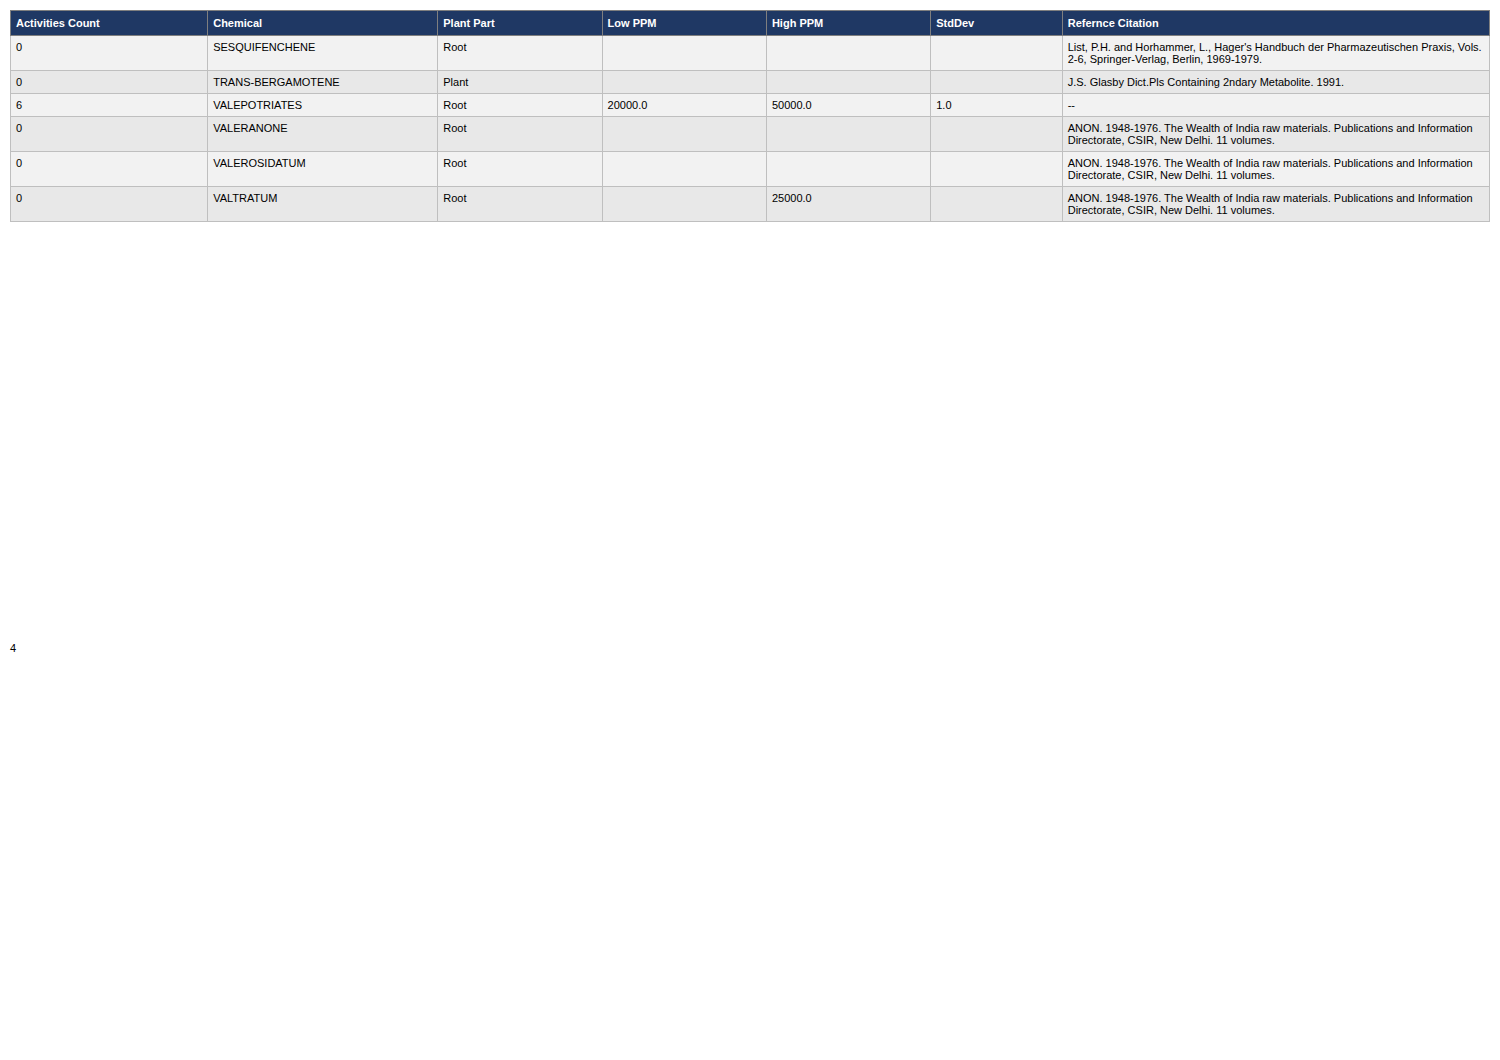| Activities Count | Chemical | Plant Part | Low PPM | High PPM | StdDev | Refernce Citation |
| --- | --- | --- | --- | --- | --- | --- |
| 0 | SESQUIFENCHENE | Root | | | | List, P.H. and Horhammer, L., Hager's Handbuch der Pharmazeutischen Praxis, Vols. 2-6, Springer-Verlag, Berlin, 1969-1979. |
| 0 | TRANS-BERGAMOTENE | Plant | | | | J.S. Glasby Dict.Pls Containing 2ndary Metabolite. 1991. |
| 6 | VALEPOTRIATES | Root | 20000.0 | 50000.0 | 1.0 | -- |
| 0 | VALERANONE | Root | | | | ANON. 1948-1976. The Wealth of India raw materials. Publications and Information Directorate, CSIR, New Delhi. 11 volumes. |
| 0 | VALEROSIDATUM | Root | | | | ANON. 1948-1976. The Wealth of India raw materials. Publications and Information Directorate, CSIR, New Delhi. 11 volumes. |
| 0 | VALTRATUM | Root | | 25000.0 | | ANON. 1948-1976. The Wealth of India raw materials. Publications and Information Directorate, CSIR, New Delhi. 11 volumes. |
4